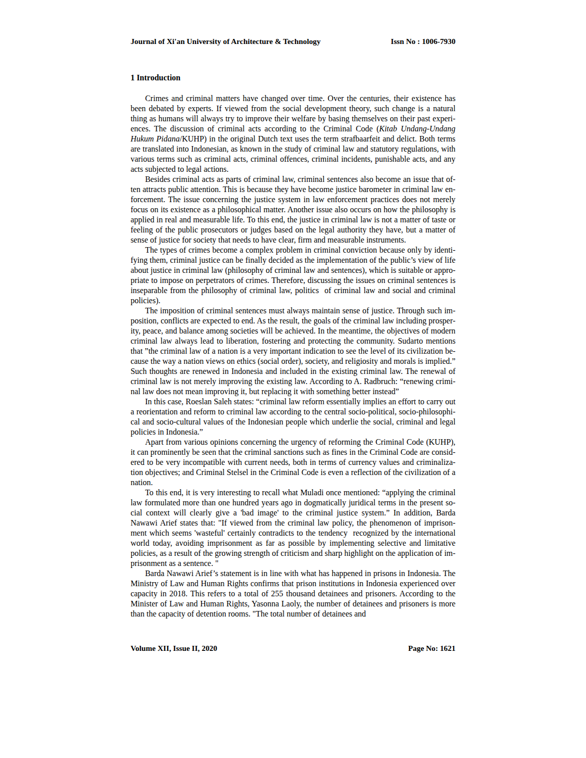Journal of Xi'an University of Architecture & Technology Issn No : 1006-7930
1 Introduction
Crimes and criminal matters have changed over time. Over the centuries, their existence has been debated by experts. If viewed from the social development theory, such change is a natural thing as humans will always try to improve their welfare by basing themselves on their past experiences. The discussion of criminal acts according to the Criminal Code (Kitab Undang-Undang Hukum Pidana/KUHP) in the original Dutch text uses the term strafbaarfeit and delict. Both terms are translated into Indonesian, as known in the study of criminal law and statutory regulations, with various terms such as criminal acts, criminal offences, criminal incidents, punishable acts, and any acts subjected to legal actions.
Besides criminal acts as parts of criminal law, criminal sentences also become an issue that often attracts public attention. This is because they have become justice barometer in criminal law enforcement. The issue concerning the justice system in law enforcement practices does not merely focus on its existence as a philosophical matter. Another issue also occurs on how the philosophy is applied in real and measurable life. To this end, the justice in criminal law is not a matter of taste or feeling of the public prosecutors or judges based on the legal authority they have, but a matter of sense of justice for society that needs to have clear, firm and measurable instruments.
The types of crimes become a complex problem in criminal conviction because only by identifying them, criminal justice can be finally decided as the implementation of the public’s view of life about justice in criminal law (philosophy of criminal law and sentences), which is suitable or appropriate to impose on perpetrators of crimes. Therefore, discussing the issues on criminal sentences is inseparable from the philosophy of criminal law, politics of criminal law and social and criminal policies).
The imposition of criminal sentences must always maintain sense of justice. Through such imposition, conflicts are expected to end. As the result, the goals of the criminal law including prosperity, peace, and balance among societies will be achieved. In the meantime, the objectives of modern criminal law always lead to liberation, fostering and protecting the community. Sudarto mentions that ”the criminal law of a nation is a very important indication to see the level of its civilization because the way a nation views on ethics (social order), society, and religiosity and morals is implied.” Such thoughts are renewed in Indonesia and included in the existing criminal law. The renewal of criminal law is not merely improving the existing law. According to A. Radbruch: “renewing criminal law does not mean improving it, but replacing it with something better instead”
In this case, Roeslan Saleh states: “criminal law reform essentially implies an effort to carry out a reorientation and reform to criminal law according to the central socio-political, socio-philosophical and socio-cultural values of the Indonesian people which underlie the social, criminal and legal policies in Indonesia.”
Apart from various opinions concerning the urgency of reforming the Criminal Code (KUHP), it can prominently be seen that the criminal sanctions such as fines in the Criminal Code are considered to be very incompatible with current needs, both in terms of currency values and criminalization objectives; and Criminal Stelsel in the Criminal Code is even a reflection of the civilization of a nation.
To this end, it is very interesting to recall what Muladi once mentioned: “applying the criminal law formulated more than one hundred years ago in dogmatically juridical terms in the present social context will clearly give a 'bad image' to the criminal justice system.” In addition, Barda Nawawi Arief states that: "If viewed from the criminal law policy, the phenomenon of imprisonment which seems 'wasteful' certainly contradicts to the tendency recognized by the international world today, avoiding imprisonment as far as possible by implementing selective and limitative policies, as a result of the growing strength of criticism and sharp highlight on the application of imprisonment as a sentence. "
Barda Nawawi Arief’s statement is in line with what has happened in prisons in Indonesia. The Ministry of Law and Human Rights confirms that prison institutions in Indonesia experienced over capacity in 2018. This refers to a total of 255 thousand detainees and prisoners. According to the Minister of Law and Human Rights, Yasonna Laoly, the number of detainees and prisoners is more than the capacity of detention rooms. "The total number of detainees and
Volume XII, Issue II, 2020 Page No: 1621